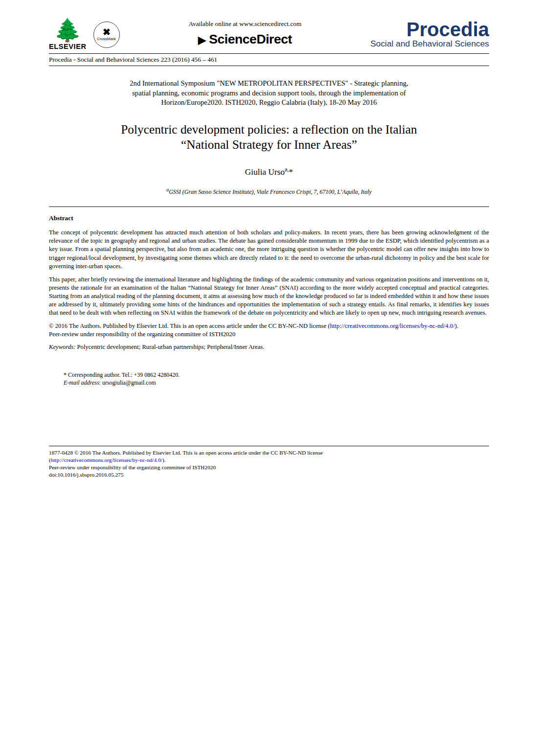🌲
ELSEVIER
✖
CrossMark
Available online at www.sciencedirect.com
▶ ScienceDirect
Procedia
Social and Behavioral Sciences
Procedia - Social and Behavioral Sciences 223 (2016) 456 – 461
2nd International Symposium "NEW METROPOLITAN PERSPECTIVES" - Strategic planning,
spatial planning, economic programs and decision support tools, through the implementation of
Horizon/Europe2020. ISTH2020, Reggio Calabria (Italy), 18-20 May 2016
Polycentric development policies: a reflection on the Italian
“National Strategy for Inner Areas”
Giulia Ursoa,*
aGSSI (Gran Sasso Science Institute), Viale Francesco Crispi, 7, 67100, L’Aquila, Italy
Abstract
The concept of polycentric development has attracted much attention of both scholars and policy-makers. In recent years, there has been growing acknowledgment of the relevance of the topic in geography and regional and urban studies. The debate has gained considerable momentum in 1999 due to the ESDP, which identified polycentrism as a key issue. From a spatial planning perspective, but also from an academic one, the more intriguing question is whether the polycentric model can offer new insights into how to trigger regional/local development, by investigating some themes which are directly related to it: the need to overcome the urban-rural dichotomy in policy and the best scale for governing inter-urban spaces.
This paper, after briefly reviewing the international literature and highlighting the findings of the academic community and various organization positions and interventions on it, presents the rationale for an examination of the Italian “National Strategy for Inner Areas” (SNAI) according to the more widely accepted conceptual and practical categories. Starting from an analytical reading of the planning document, it aims at assessing how much of the knowledge produced so far is indeed embedded within it and how these issues are addressed by it, ultimately providing some hints of the hindrances and opportunities the implementation of such a strategy entails. As final remarks, it identifies key issues that need to be dealt with when reflecting on SNAI within the framework of the debate on polycentricity and which are likely to open up new, much intriguing research avenues.
© 2016 The Authors. Published by Elsevier Ltd. This is an open access article under the CC BY-NC-ND license (http://creativecommons.org/licenses/by-nc-nd/4.0/).
Peer-review under responsibility of the organizing committee of ISTH2020
Keywords: Polycentric development; Rural-urban partnerships; Peripheral/Inner Areas.
* Corresponding author. Tel.: +39 0862 4280420.
E-mail address: ursogiulia@gmail.com
1877-0428 © 2016 The Authors. Published by Elsevier Ltd. This is an open access article under the CC BY-NC-ND license
(http://creativecommons.org/licenses/by-nc-nd/4.0/).
Peer-review under responsibility of the organizing committee of ISTH2020
doi:10.1016/j.sbspro.2016.05.275